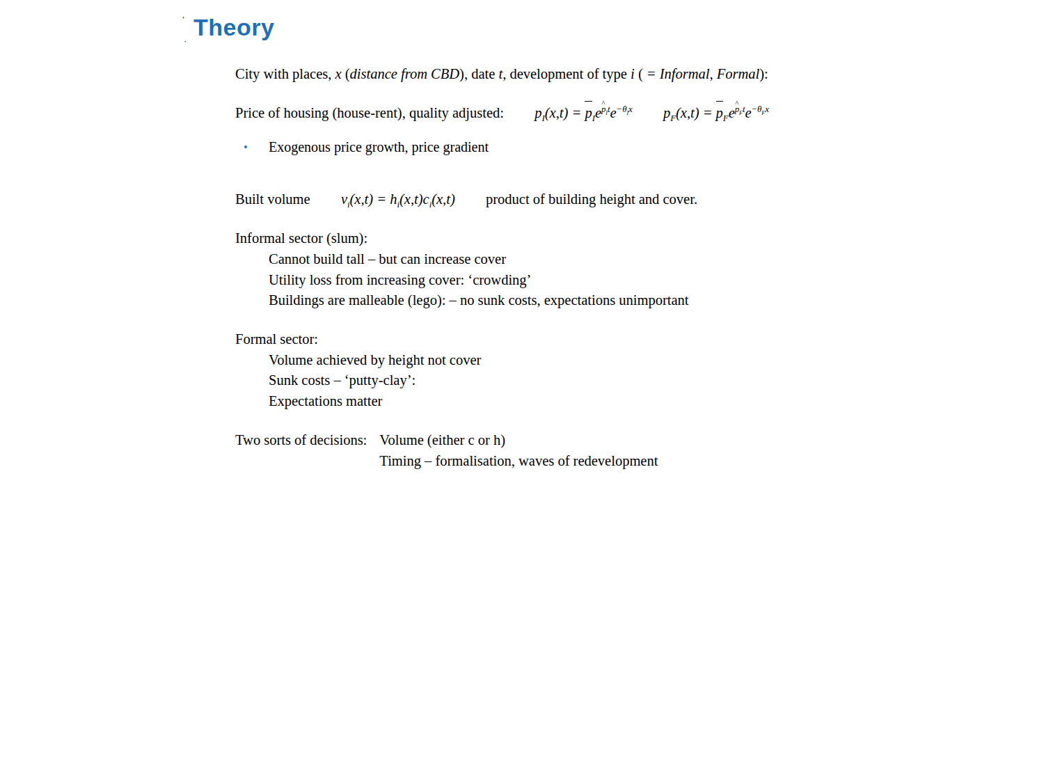’
·
Theory
City with places, x (distance from CBD), date t, development of type i ( = Informal, Formal):
Price of housing (house-rent), quality adjusted: pI(x,t) = pIepIte−θIx pF(x,t) = pFepFte−θFx
Exogenous price growth, price gradient
Built volume vi(x,t) = hi(x,t)ci(x,t) product of building height and cover.
Informal sector (slum):
Cannot build tall – but can increase cover
Utility loss from increasing cover: ‘crowding’
Buildings are malleable (lego): – no sunk costs, expectations unimportant
Formal sector:
Volume achieved by height not cover
Sunk costs – ‘putty-clay’:
Expectations matter
Two sorts of decisions:
Volume (either c or h)
Timing – formalisation, waves of redevelopment